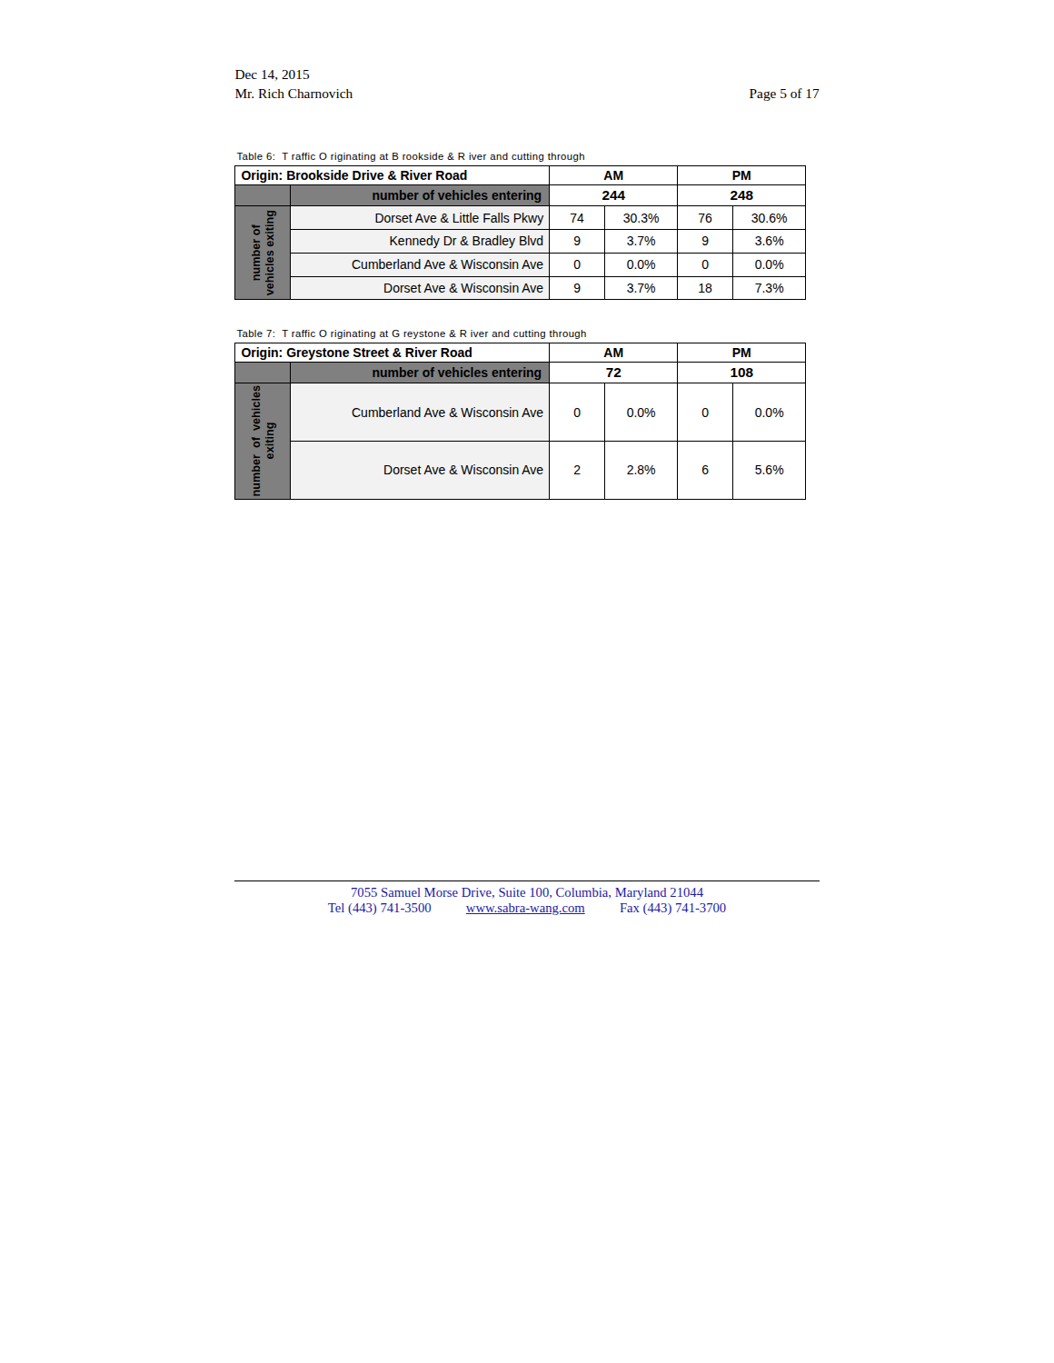Dec 14, 2015
Mr. Rich Charnovich
Page 5 of 17
Table 6: T raffic O riginating at B rookside & R iver and cutting through
| Origin: Brookside Drive & River Road | AM | PM |
| | number of vehicles entering | 244 | 248 |
| number of vehicles exiting | Dorset Ave & Little Falls Pkwy | 74 | 30.3% | 76 | 30.6% |
| Kennedy Dr & Bradley Blvd | 9 | 3.7% | 9 | 3.6% |
| Cumberland Ave & Wisconsin Ave | 0 | 0.0% | 0 | 0.0% |
| Dorset Ave & Wisconsin Ave | 9 | 3.7% | 18 | 7.3% |
Table 7: T raffic O riginating at G reystone & R iver and cutting through
| Origin: Greystone Street & River Road | AM | PM |
| | number of vehicles entering | 72 | 108 |
| number of vehicles exiting | Cumberland Ave & Wisconsin Ave | 0 | 0.0% | 0 | 0.0% |
| Dorset Ave & Wisconsin Ave | 2 | 2.8% | 6 | 5.6% |
7055 Samuel Morse Drive, Suite 100, Columbia, Maryland 21044
Tel (443) 741-3500 www.sabra-wang.com Fax (443) 741-3700